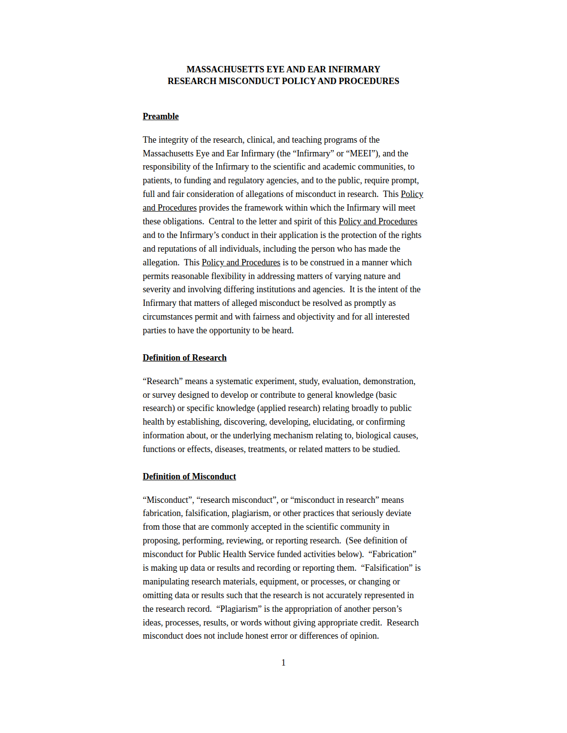Massachusetts Eye and Ear Infirmary
Research Misconduct Policy and Procedures
Preamble
The integrity of the research, clinical, and teaching programs of the Massachusetts Eye and Ear Infirmary (the “Infirmary” or “MEEI”), and the responsibility of the Infirmary to the scientific and academic communities, to patients, to funding and regulatory agencies, and to the public, require prompt, full and fair consideration of allegations of misconduct in research. This Policy and Procedures provides the framework within which the Infirmary will meet these obligations. Central to the letter and spirit of this Policy and Procedures and to the Infirmary’s conduct in their application is the protection of the rights and reputations of all individuals, including the person who has made the allegation. This Policy and Procedures is to be construed in a manner which permits reasonable flexibility in addressing matters of varying nature and severity and involving differing institutions and agencies. It is the intent of the Infirmary that matters of alleged misconduct be resolved as promptly as circumstances permit and with fairness and objectivity and for all interested parties to have the opportunity to be heard.
Definition of Research
“Research” means a systematic experiment, study, evaluation, demonstration, or survey designed to develop or contribute to general knowledge (basic research) or specific knowledge (applied research) relating broadly to public health by establishing, discovering, developing, elucidating, or confirming information about, or the underlying mechanism relating to, biological causes, functions or effects, diseases, treatments, or related matters to be studied.
Definition of Misconduct
“Misconduct”, “research misconduct”, or “misconduct in research” means fabrication, falsification, plagiarism, or other practices that seriously deviate from those that are commonly accepted in the scientific community in proposing, performing, reviewing, or reporting research. (See definition of misconduct for Public Health Service funded activities below). “Fabrication” is making up data or results and recording or reporting them. “Falsification” is manipulating research materials, equipment, or processes, or changing or omitting data or results such that the research is not accurately represented in the research record. “Plagiarism” is the appropriation of another person’s ideas, processes, results, or words without giving appropriate credit. Research misconduct does not include honest error or differences of opinion.
1